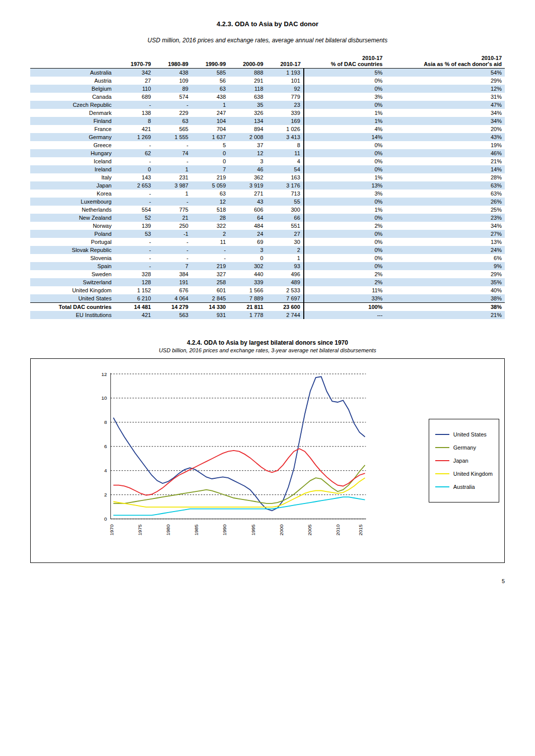4.2.3. ODA to Asia by DAC donor
USD million, 2016 prices and exchange rates, average annual net bilateral disbursements
| | 1970-79 | 1980-89 | 1990-99 | 2000-09 | 2010-17 | 2010-17 % of DAC countries | 2010-17 Asia as % of each donor's aid |
| --- | --- | --- | --- | --- | --- | --- | --- |
| Australia | 342 | 438 | 585 | 888 | 1 193 | 5% | 54% |
| Austria | 27 | 109 | 56 | 291 | 101 | 0% | 29% |
| Belgium | 110 | 89 | 63 | 118 | 92 | 0% | 12% |
| Canada | 689 | 574 | 438 | 638 | 779 | 3% | 31% |
| Czech Republic | - | - | 1 | 35 | 23 | 0% | 47% |
| Denmark | 138 | 229 | 247 | 326 | 339 | 1% | 34% |
| Finland | 8 | 63 | 104 | 134 | 169 | 1% | 34% |
| France | 421 | 565 | 704 | 894 | 1 026 | 4% | 20% |
| Germany | 1 269 | 1 555 | 1 637 | 2 008 | 3 413 | 14% | 43% |
| Greece | - | - | 5 | 37 | 8 | 0% | 19% |
| Hungary | 62 | 74 | 0 | 12 | 11 | 0% | 46% |
| Iceland | - | - | 0 | 3 | 4 | 0% | 21% |
| Ireland | 0 | 1 | 7 | 46 | 54 | 0% | 14% |
| Italy | 143 | 231 | 219 | 362 | 163 | 1% | 28% |
| Japan | 2 653 | 3 987 | 5 059 | 3 919 | 3 176 | 13% | 63% |
| Korea | - | 1 | 63 | 271 | 713 | 3% | 63% |
| Luxembourg | - | - | 12 | 43 | 55 | 0% | 26% |
| Netherlands | 554 | 775 | 518 | 606 | 300 | 1% | 25% |
| New Zealand | 52 | 21 | 28 | 64 | 66 | 0% | 23% |
| Norway | 139 | 250 | 322 | 484 | 551 | 2% | 34% |
| Poland | 53 | -1 | 2 | 24 | 27 | 0% | 27% |
| Portugal | - | - | 11 | 69 | 30 | 0% | 13% |
| Slovak Republic | - | - | - | 3 | 2 | 0% | 24% |
| Slovenia | - | - | - | 0 | 1 | 0% | 6% |
| Spain | - | 7 | 219 | 302 | 93 | 0% | 9% |
| Sweden | 328 | 384 | 327 | 440 | 496 | 2% | 29% |
| Switzerland | 128 | 191 | 258 | 339 | 489 | 2% | 35% |
| United Kingdom | 1 152 | 676 | 601 | 1 566 | 2 533 | 11% | 40% |
| United States | 6 210 | 4 064 | 2 845 | 7 889 | 7 697 | 33% | 38% |
| Total DAC countries | 14 481 | 14 279 | 14 330 | 21 811 | 23 600 | 100% | 38% |
| EU Institutions | 421 | 563 | 931 | 1 778 | 2 744 | --- | 21% |
4.2.4. ODA to Asia by largest bilateral donors since 1970
USD billion, 2016 prices and exchange rates, 3-year average net bilateral disbursements
0 2 4 6 8 10 12 1970 1975 1980 1985 1990 1995 2000 2005 2010 2015
United States
Germany
Japan
United Kingdom
Australia
5